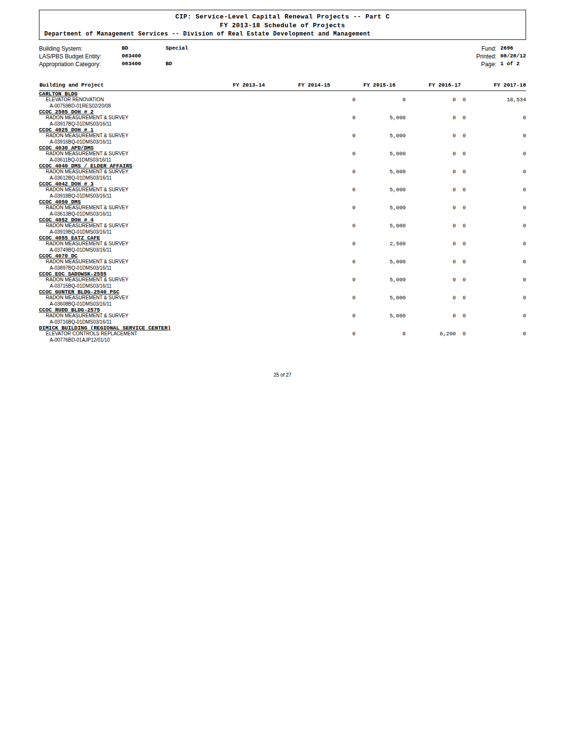CIP: Service-Level Capital Renewal Projects -- Part C
FY 2013-18 Schedule of Projects
Department of Management Services -- Division of Real Estate Development and Management
| Building System: | BD | Special |
| LAS/PBS Budget Entity: | 083400 | |
| Appropriation Category: | 083400 | BD |
| Fund: | 2696 |
| Printed: | 08/28/12 |
| Page: | 1 of 2 |
| Building and Project | FY 2013-14 | FY 2014-15 | FY 2015-16 | FY 2016-17 | FY 2017-18 |
| CARLTON BLDG |
| ELEVATOR RENOVATION A-00759BD-01RES02/20/08 | 0 | 0 | 0 | 0 | 18,534 |
| CCOC 2585 DOH # 2 |
| RADON MEASUREMENT & SURVEY A-03917BQ-01DMS03/16/11 | 0 | 5,000 | 0 | 0 | 0 |
| CCOC 4025 DOH # 1 |
| RADON MEASUREMENT & SURVEY A-03916BQ-01DMS03/16/11 | 0 | 5,000 | 0 | 0 | 0 |
| CCOC 4030 APD/DMS |
| RADON MEASUREMENT & SURVEY A-03611BQ-01DMS03/16/11 | 0 | 5,000 | 0 | 0 | 0 |
| CCOC 4040 DMS / ELDER AFFAIRS |
| RADON MEASUREMENT & SURVEY A-03612BQ-01DMS03/16/11 | 0 | 5,000 | 0 | 0 | 0 |
| CCOC 4042 DOH # 3 |
| RADON MEASUREMENT & SURVEY A-03918BQ-01DMS03/16/11 | 0 | 5,000 | 0 | 0 | 0 |
| CCOC 4050 DMS |
| RADON MEASUREMENT & SURVEY A-03613BQ-01DMS03/16/11 | 0 | 5,000 | 0 | 0 | 0 |
| CCOC 4052 DOH # 4 |
| RADON MEASUREMENT & SURVEY A-03919BQ-01DMS03/16/11 | 0 | 5,000 | 0 | 0 | 0 |
| CCOC 4055 EATZ CAFE |
| RADON MEASUREMENT & SURVEY A-03749BQ-01DMS03/16/11 | 0 | 2,500 | 0 | 0 | 0 |
| CCOC 4070 DC |
| RADON MEASUREMENT & SURVEY A-03897BQ-01DMS03/16/11 | 0 | 5,000 | 0 | 0 | 0 |
| CCOC EOC SADOWSK-2555 |
| RADON MEASUREMENT & SURVEY A-03715BQ-01DMS03/16/11 | 0 | 5,000 | 0 | 0 | 0 |
| CCOC GUNTER BLDG-2540 PSC |
| RADON MEASUREMENT & SURVEY A-03608BQ-01DMS03/16/11 | 0 | 5,000 | 0 | 0 | 0 |
| CCOC RUDD BLDG-2575 |
| RADON MEASUREMENT & SURVEY A-03716BQ-01DMS03/16/11 | 0 | 5,000 | 0 | 0 | 0 |
| DIMICK BUILDING (REGIONAL SERVICE CENTER) |
| ELEVATOR CONTROLS REPLACEMENT A-00776BD-01AJP12/01/10 | 0 | 0 | 6,200 | 0 | 0 |
25 of 27